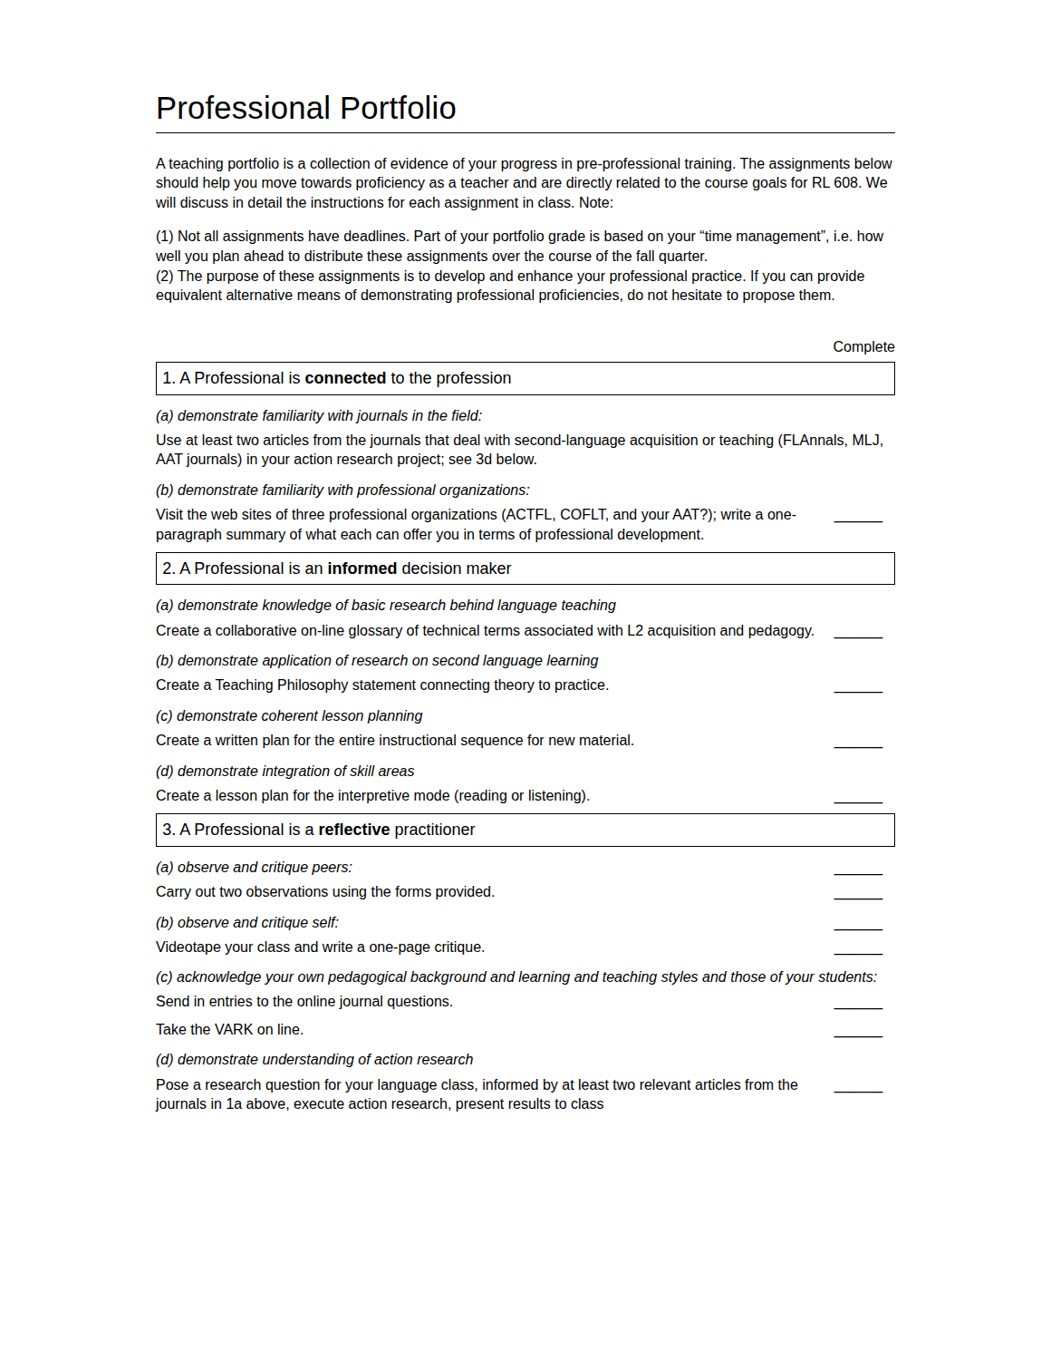Professional Portfolio
A teaching portfolio is a collection of evidence of your progress in pre-professional training. The assignments below should help you move towards proficiency as a teacher and are directly related to the course goals for RL 608. We will discuss in detail the instructions for each assignment in class. Note:
(1) Not all assignments have deadlines. Part of your portfolio grade is based on your “time management”, i.e. how well you plan ahead to distribute these assignments over the course of the fall quarter.
(2) The purpose of these assignments is to develop and enhance your professional practice. If you can provide equivalent alternative means of demonstrating professional proficiencies, do not hesitate to propose them.
Complete
1. A Professional is connected to the profession
(a) demonstrate familiarity with journals in the field:
Use at least two articles from the journals that deal with second-language acquisition or teaching (FLAnnals, MLJ, AAT journals) in your action research project; see 3d below.
(b) demonstrate familiarity with professional organizations:
Visit the web sites of three professional organizations (ACTFL, COFLT, and your AAT?); write a one-paragraph summary of what each can offer you in terms of professional development.
______
2. A Professional is an informed decision maker
(a) demonstrate knowledge of basic research behind language teaching
Create a collaborative on-line glossary of technical terms associated with L2 acquisition and pedagogy.
______
(b) demonstrate application of research on second language learning
Create a Teaching Philosophy statement connecting theory to practice.
______
(c) demonstrate coherent lesson planning
Create a written plan for the entire instructional sequence for new material.
______
(d) demonstrate integration of skill areas
Create a lesson plan for the interpretive mode (reading or listening).
______
3. A Professional is a reflective practitioner
(a) observe and critique peers:
______
Carry out two observations using the forms provided.
______
(b) observe and critique self:
______
Videotape your class and write a one-page critique.
______
(c) acknowledge your own pedagogical background and learning and teaching styles and those of your students:
Send in entries to the online journal questions.
______
Take the VARK on line.
______
(d) demonstrate understanding of action research
Pose a research question for your language class, informed by at least two relevant articles from the journals in 1a above, execute action research, present results to class
______